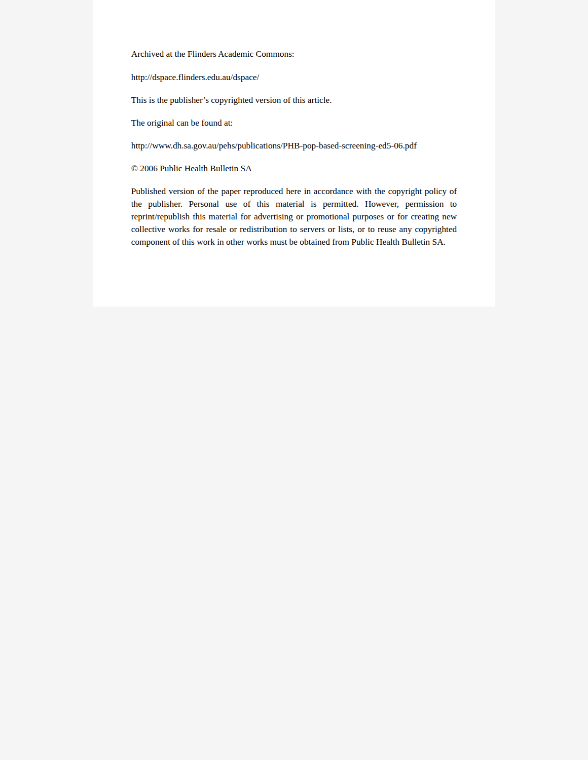Archived at the Flinders Academic Commons:
http://dspace.flinders.edu.au/dspace/
This is the publisher’s copyrighted version of this article.
The original can be found at:
http://www.dh.sa.gov.au/pehs/publications/PHB-pop-based-screening-ed5-06.pdf
© 2006 Public Health Bulletin SA
Published version of the paper reproduced here in accordance with the copyright policy of the publisher. Personal use of this material is permitted. However, permission to reprint/republish this material for advertising or promotional purposes or for creating new collective works for resale or redistribution to servers or lists, or to reuse any copyrighted component of this work in other works must be obtained from Public Health Bulletin SA.